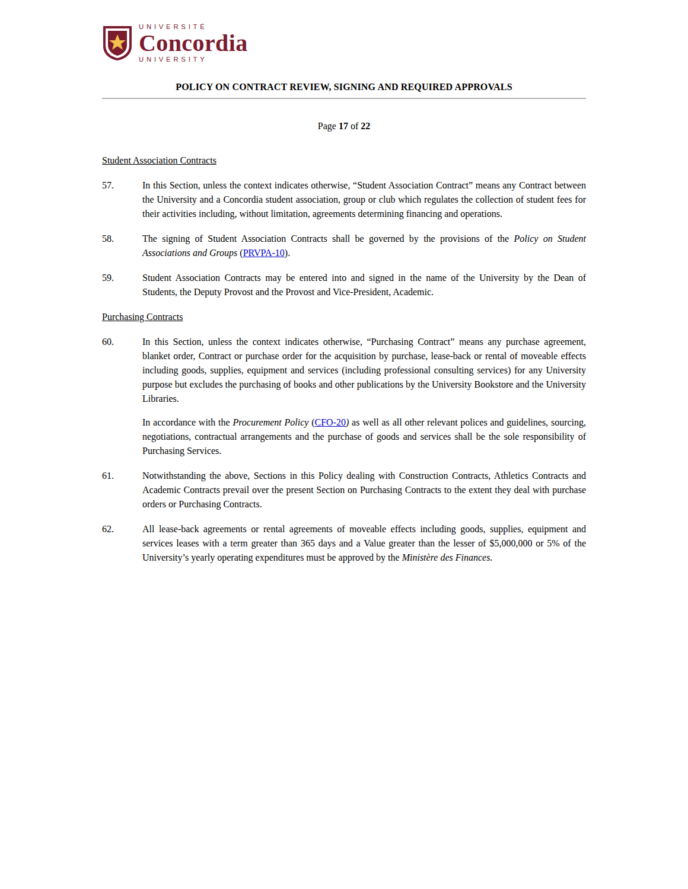UNIVERSITÉ
Concordia
UNIVERSITY
POLICY ON CONTRACT REVIEW, SIGNING AND REQUIRED APPROVALS
Page 17 of 22
Student Association Contracts
57.
In this Section, unless the context indicates otherwise, “Student Association Contract” means any Contract between the University and a Concordia student association, group or club which regulates the collection of student fees for their activities including, without limitation, agreements determining financing and operations.
58.
The signing of Student Association Contracts shall be governed by the provisions of the Policy on Student Associations and Groups (PRVPA-10).
59.
Student Association Contracts may be entered into and signed in the name of the University by the Dean of Students, the Deputy Provost and the Provost and Vice-President, Academic.
Purchasing Contracts
60.
In this Section, unless the context indicates otherwise, “Purchasing Contract” means any purchase agreement, blanket order, Contract or purchase order for the acquisition by purchase, lease-back or rental of moveable effects including goods, supplies, equipment and services (including professional consulting services) for any University purpose but excludes the purchasing of books and other publications by the University Bookstore and the University Libraries.
In accordance with the Procurement Policy (CFO-20) as well as all other relevant polices and guidelines, sourcing, negotiations, contractual arrangements and the purchase of goods and services shall be the sole responsibility of Purchasing Services.
61.
Notwithstanding the above, Sections in this Policy dealing with Construction Contracts, Athletics Contracts and Academic Contracts prevail over the present Section on Purchasing Contracts to the extent they deal with purchase orders or Purchasing Contracts.
62.
All lease-back agreements or rental agreements of moveable effects including goods, supplies, equipment and services leases with a term greater than 365 days and a Value greater than the lesser of $5,000,000 or 5% of the University’s yearly operating expenditures must be approved by the Ministère des Finances.